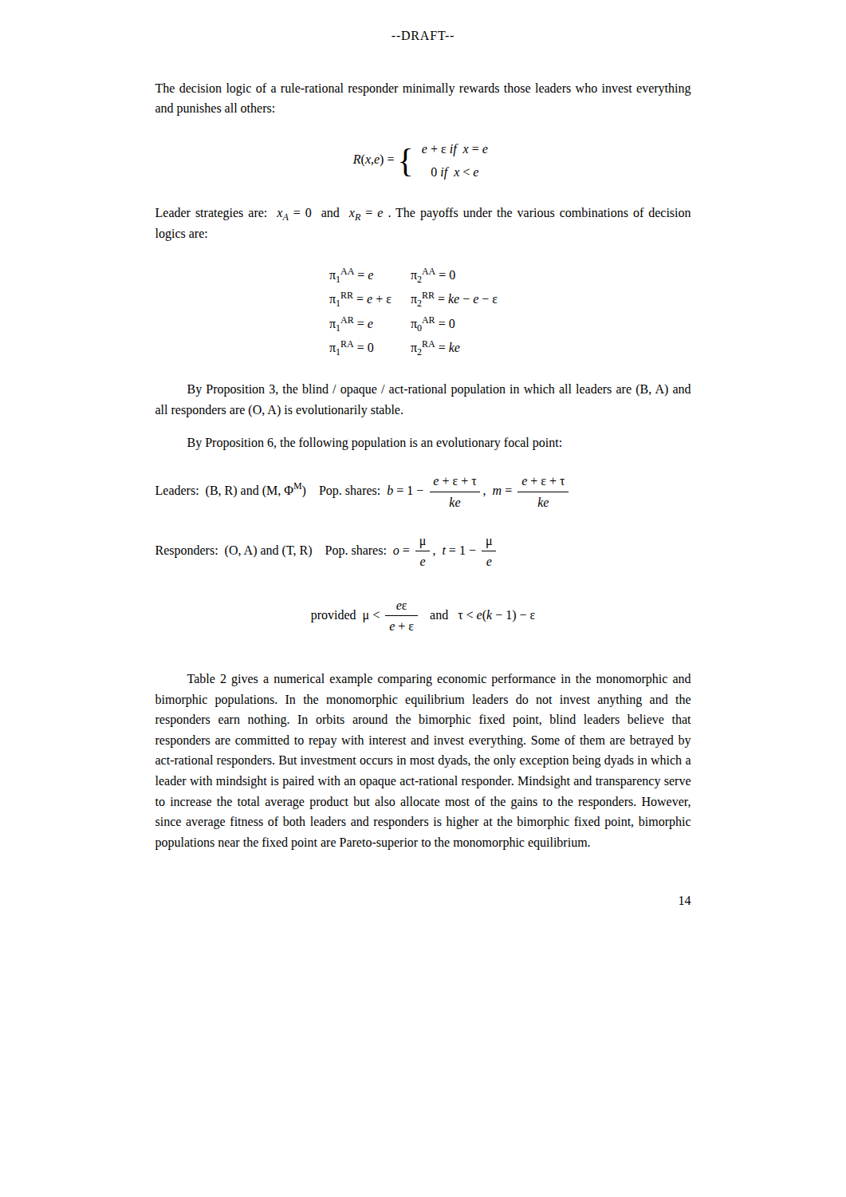--DRAFT--
The decision logic of a rule-rational responder minimally rewards those leaders who invest everything and punishes all others:
R(x,e) = {
| e + ε if x = e |
| 0 if x < e |
Leader strategies are: xA = 0 and xR = e . The payoffs under the various combinations of decision logics are:
| π 1 AA = e | π 2 AA = 0 |
| π 1 RR = e + ε | π 2 RR = ke − e − ε |
| π 1 AR = e | π 0 AR = 0 |
| π 1 RA = 0 | π 2 RA = ke |
By Proposition 3, the blind / opaque / act-rational population in which all leaders are (B, A) and all responders are (O, A) is evolutionarily stable.
By Proposition 6, the following population is an evolutionary focal point:
Leaders: (B, R) and (M, ΦM) Pop. shares: b = 1 − e + ε + τ ke, m = e + ε + τ ke
Responders: (O, A) and (T, R) Pop. shares: o = μe, t = 1 − μe
provided μ < eε e + ε and τ < e(k − 1) − ε
Table 2 gives a numerical example comparing economic performance in the monomorphic and bimorphic populations. In the monomorphic equilibrium leaders do not invest anything and the responders earn nothing. In orbits around the bimorphic fixed point, blind leaders believe that responders are committed to repay with interest and invest everything. Some of them are betrayed by act-rational responders. But investment occurs in most dyads, the only exception being dyads in which a leader with mindsight is paired with an opaque act-rational responder. Mindsight and transparency serve to increase the total average product but also allocate most of the gains to the responders. However, since average fitness of both leaders and responders is higher at the bimorphic fixed point, bimorphic populations near the fixed point are Pareto-superior to the monomorphic equilibrium.
14